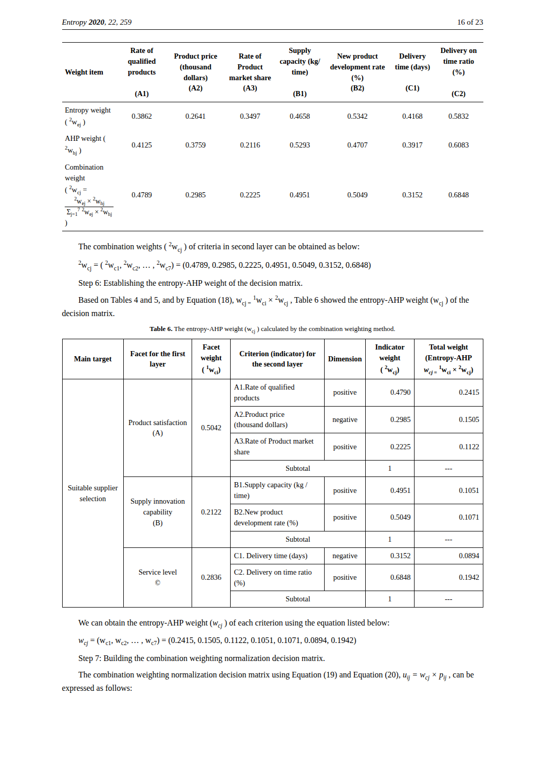Entropy 2020, 22, 259
16 of 23
| Weight item | Rate of qualified products (A1) | Product price (thousand dollars) (A2) | Rate of Product market share (A3) | Supply capacity (kg/ time) (B1) | New product development rate (%) (B2) | Delivery time (days) (C1) | Delivery on time ratio (%) (C2) |
| --- | --- | --- | --- | --- | --- | --- | --- |
| Entropy weight ( 2 w ej ) | 0.3862 | 0.2641 | 0.3497 | 0.4658 | 0.5342 | 0.4168 | 0.5832 |
| AHP weight ( 2 w hj ) | 0.4125 | 0.3759 | 0.2116 | 0.5293 | 0.4707 | 0.3917 | 0.6083 |
| Combination weight ( 2 w cj = 2 w ej × 2 w hj Σ j=1 7 2 w ej × 2 w hj ) | 0.4789 | 0.2985 | 0.2225 | 0.4951 | 0.5049 | 0.3152 | 0.6848 |
The combination weights ( 2wcj ) of criteria in second layer can be obtained as below:
2wcj = ( 2wc1, 2wc2, … , 2wc7) = (0.4789, 0.2985, 0.2225, 0.4951, 0.5049, 0.3152, 0.6848)
Step 6: Establishing the entropy-AHP weight of the decision matrix.
Based on Tables 4 and 5, and by Equation (18), wcj = 1wci × 2wcj , Table 6 showed the entropy-AHP weight (wcj ) of the decision matrix.
Table 6. The entropy-AHP weight (w cj ) calculated by the combination weighting method.
| Main target | Facet for the first layer | Facet weight ( 1 w ci ) | Criterion (indicator) for the second layer | Dimension | Indicator weight ( 2 w cj ) | Total weight (Entropy-AHP w cj = 1 w ci × 2 w cj ) |
| --- | --- | --- | --- | --- | --- | --- |
| Suitable supplier selection | Product satisfaction (A) | 0.5042 | A1.Rate of qualified products | positive | 0.4790 | 0.2415 |
| A2.Product price (thousand dollars) | negative | 0.2985 | 0.1505 |
| A3.Rate of Product market share | positive | 0.2225 | 0.1122 |
| Subtotal | 1 | --- |
| Supply innovation capability (B) | 0.2122 | B1.Supply capacity (kg / time) | positive | 0.4951 | 0.1051 |
| B2.New product development rate (%) | positive | 0.5049 | 0.1071 |
| Subtotal | 1 | --- |
| Service level © | 0.2836 | C1. Delivery time (days) | negative | 0.3152 | 0.0894 |
| C2. Delivery on time ratio (%) | positive | 0.6848 | 0.1942 |
| Subtotal | 1 | --- |
We can obtain the entropy-AHP weight (wcj ) of each criterion using the equation listed below:
wcj = (wc1, wc2, … , wc7) = (0.2415, 0.1505, 0.1122, 0.1051, 0.1071, 0.0894, 0.1942)
Step 7: Building the combination weighting normalization decision matrix.
The combination weighting normalization decision matrix using Equation (19) and Equation (20), uij = wcj × pij , can be expressed as follows: